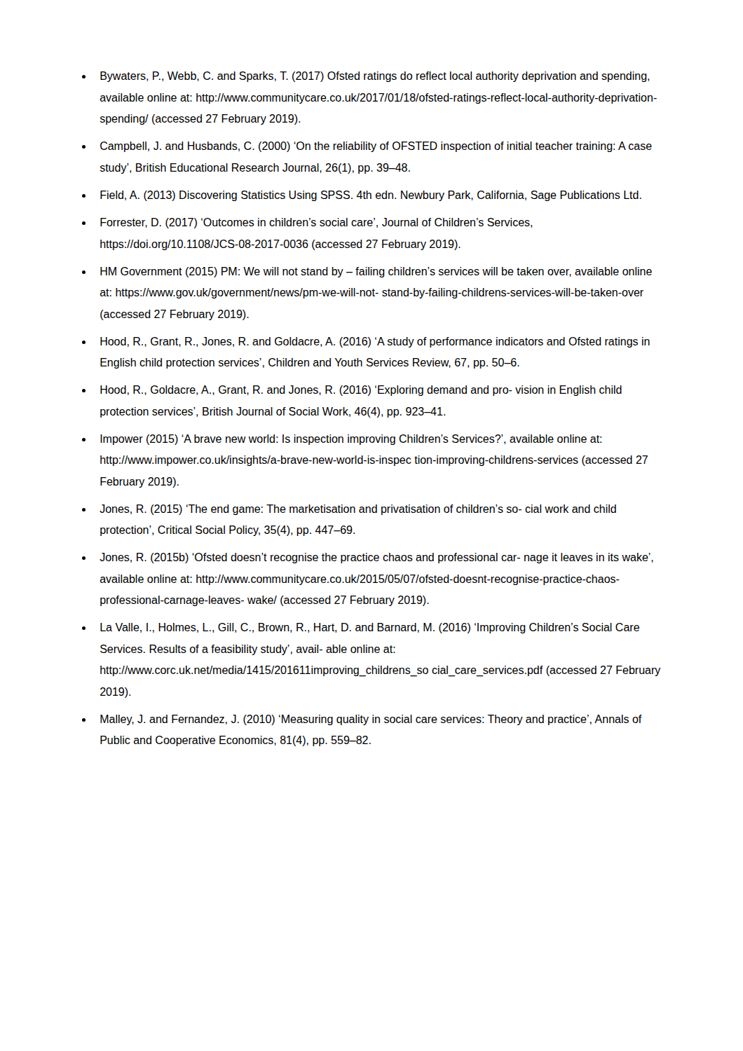Bywaters, P., Webb, C. and Sparks, T. (2017) Ofsted ratings do reflect local authority deprivation and spending, available online at: http://www.communitycare.co.uk/2017/01/18/ofsted-ratings-reflect-local-authority-deprivation-spending/ (accessed 27 February 2019).
Campbell, J. and Husbands, C. (2000) ‘On the reliability of OFSTED inspection of initial teacher training: A case study’, British Educational Research Journal, 26(1), pp. 39–48.
Field, A. (2013) Discovering Statistics Using SPSS. 4th edn. Newbury Park, California, Sage Publications Ltd.
Forrester, D. (2017) ‘Outcomes in children’s social care’, Journal of Children’s Services, https://doi.org/10.1108/JCS-08-2017-0036 (accessed 27 February 2019).
HM Government (2015) PM: We will not stand by – failing children’s services will be taken over, available online at: https://www.gov.uk/government/news/pm-we-will-not- stand-by-failing-childrens-services-will-be-taken-over (accessed 27 February 2019).
Hood, R., Grant, R., Jones, R. and Goldacre, A. (2016) ‘A study of performance indicators and Ofsted ratings in English child protection services’, Children and Youth Services Review, 67, pp. 50–6.
Hood, R., Goldacre, A., Grant, R. and Jones, R. (2016) ‘Exploring demand and pro- vision in English child protection services’, British Journal of Social Work, 46(4), pp. 923–41.
Impower (2015) ‘A brave new world: Is inspection improving Children’s Services?’, available online at: http://www.impower.co.uk/insights/a-brave-new-world-is-inspec tion-improving-childrens-services (accessed 27 February 2019).
Jones, R. (2015) ‘The end game: The marketisation and privatisation of children’s so- cial work and child protection’, Critical Social Policy, 35(4), pp. 447–69.
Jones, R. (2015b) ‘Ofsted doesn’t recognise the practice chaos and professional car- nage it leaves in its wake’, available online at: http://www.communitycare.co.uk/2015/05/07/ofsted-doesnt-recognise-practice-chaos-professional-carnage-leaves- wake/ (accessed 27 February 2019).
La Valle, I., Holmes, L., Gill, C., Brown, R., Hart, D. and Barnard, M. (2016) ‘Improving Children’s Social Care Services. Results of a feasibility study’, avail- able online at: http://www.corc.uk.net/media/1415/201611improving_childrens_so cial_care_services.pdf (accessed 27 February 2019).
Malley, J. and Fernandez, J. (2010) ‘Measuring quality in social care services: Theory and practice’, Annals of Public and Cooperative Economics, 81(4), pp. 559–82.